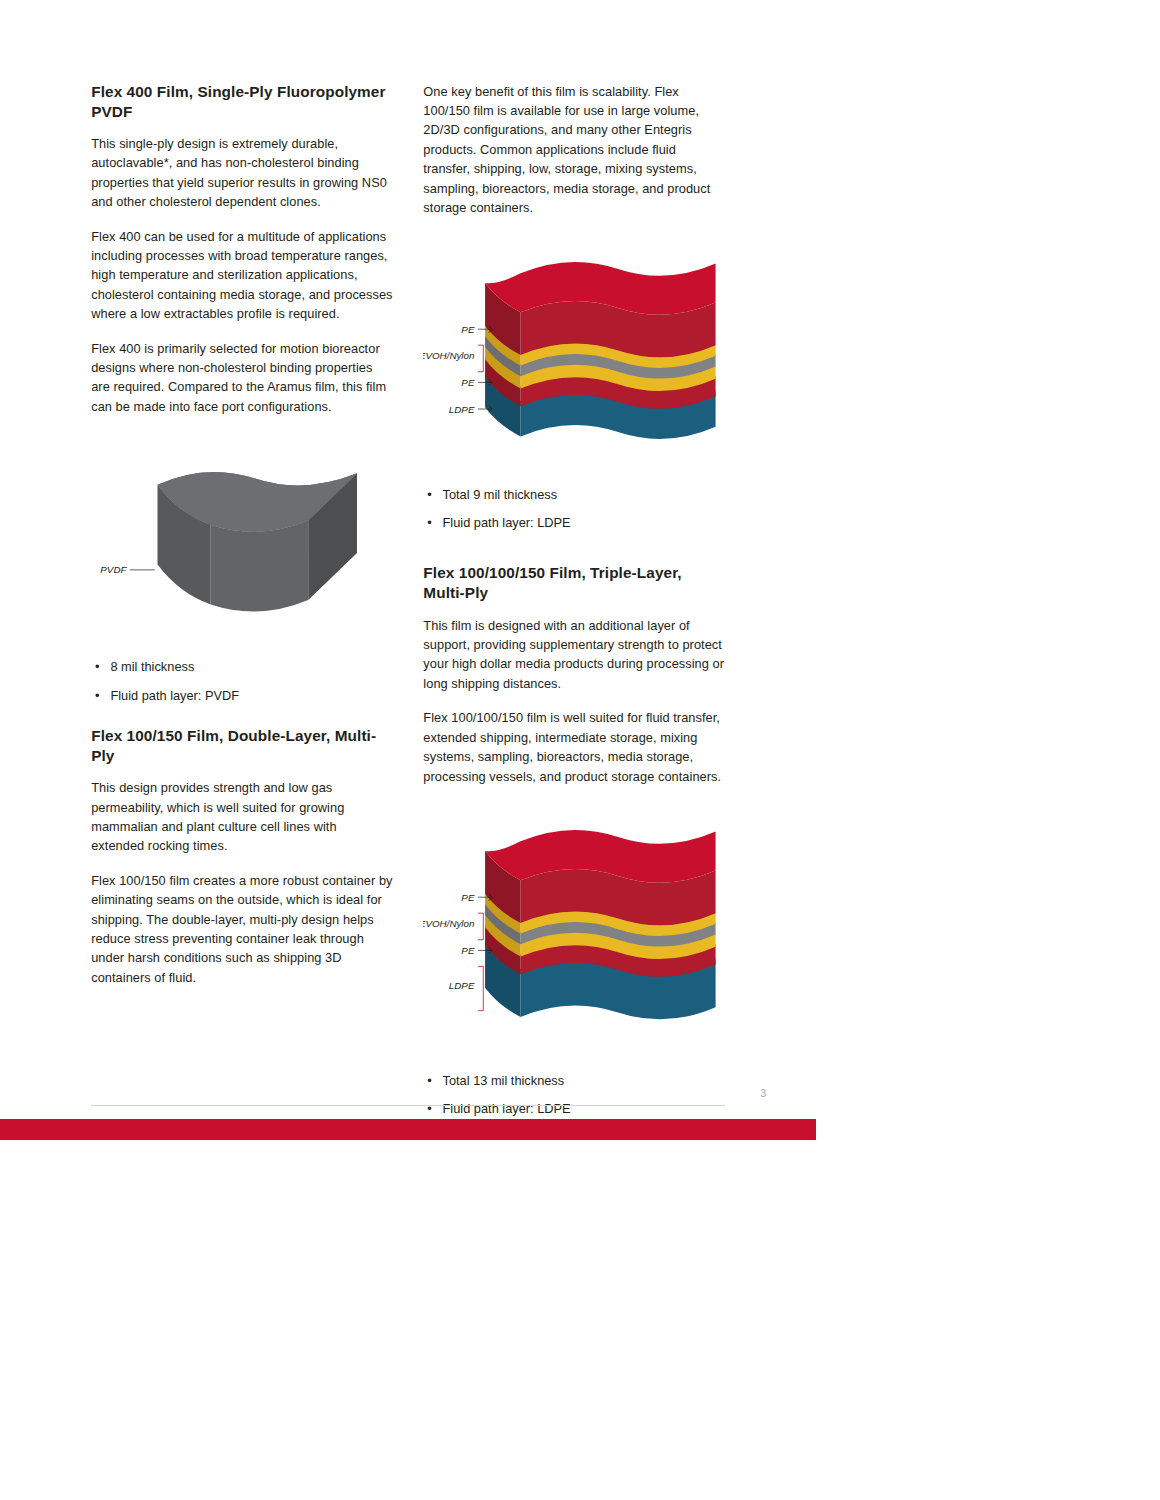Flex 400 Film, Single-Ply Fluoropolymer PVDF
This single-ply design is extremely durable, autoclavable*, and has non-cholesterol binding properties that yield superior results in growing NS0 and other cholesterol dependent clones.
Flex 400 can be used for a multitude of applications including processes with broad temperature ranges, high temperature and sterilization applications, cholesterol containing media storage, and processes where a low extractables profile is required.
Flex 400 is primarily selected for motion bioreactor designs where non-cholesterol binding properties are required. Compared to the Aramus film, this film can be made into face port configurations.
PVDF
8 mil thickness
Fluid path layer: PVDF
Flex 100/150 Film, Double-Layer, Multi-Ply
This design provides strength and low gas permeability, which is well suited for growing mammalian and plant culture cell lines with extended rocking times.
Flex 100/150 film creates a more robust container by eliminating seams on the outside, which is ideal for shipping. The double-layer, multi-ply design helps reduce stress preventing container leak through under harsh conditions such as shipping 3D containers of fluid.
One key benefit of this film is scalability. Flex 100/150 film is available for use in large volume, 2D/3D configurations, and many other Entegris products. Common applications include fluid transfer, shipping, low, storage, mixing systems, sampling, bioreactors, media storage, and product storage containers.
PE Nylon/EVOH/Nylon x PE LDPE
Total 9 mil thickness
Fluid path layer: LDPE
Flex 100/100/150 Film, Triple-Layer, Multi-Ply
This film is designed with an additional layer of support, providing supplementary strength to protect your high dollar media products during processing or long shipping distances.
Flex 100/100/150 film is well suited for fluid transfer, extended shipping, intermediate storage, mixing systems, sampling, bioreactors, media storage, processing vessels, and product storage containers.
PE Nylon/EVOH/Nylon PE LDPE
Total 13 mil thickness
Fluid path layer: LDPE
3